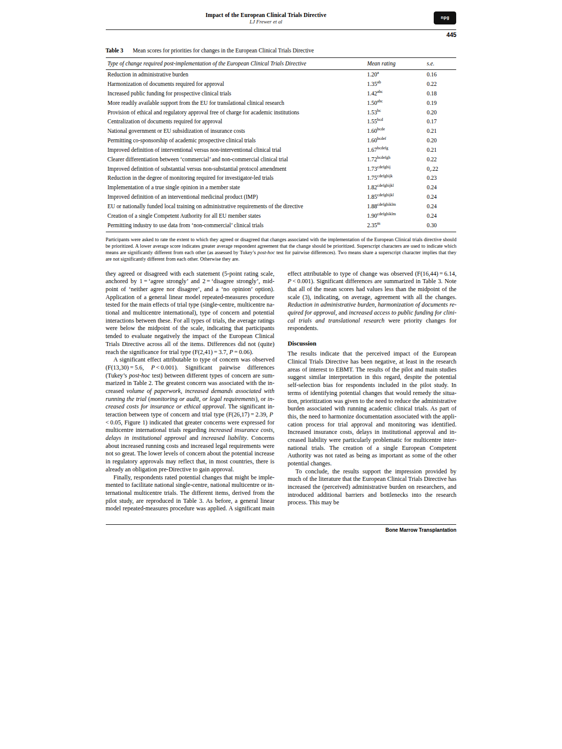Impact of the European Clinical Trials Directive
LJ Frewer et al
npg
445
Table 3 Mean scores for priorities for changes in the European Clinical Trials Directive
| Type of change required post-implementation of the European Clinical Trials Directive | Mean rating | s.e. |
| --- | --- | --- |
| Reduction in administrative burden | 1.20 a | 0.16 |
| Harmonization of documents required for approval | 1.35 ab | 0.22 |
| Increased public funding for prospective clinical trials | 1.42 abc | 0.18 |
| More readily available support from the EU for translational clinical research | 1.50 abc | 0.19 |
| Provision of ethical and regulatory approval free of charge for academic institutions | 1.53 bc | 0.20 |
| Centralization of documents required for approval | 1.55 bcd | 0.17 |
| National government or EU subsidization of insurance costs | 1.60 bcde | 0.21 |
| Permitting co-sponsorship of academic prospective clinical trials | 1.60 bcdef | 0.20 |
| Improved definition of interventional versus non-interventional clinical trial | 1.67 bcdefg | 0.21 |
| Clearer differentiation between ‘commercial’ and non-commercial clinical trial | 1.72 bcdefgh | 0.22 |
| Improved definition of substantial versus non-substantial protocol amendment | 1.73 cdefghij | 0,.22 |
| Reduction in the degree of monitoring required for investigator-led trials | 1.75 cdefghijk | 0.23 |
| Implementation of a true single opinion in a member state | 1.82 cdefghijkl | 0.24 |
| Improved definition of an interventional medicinal product (IMP) | 1.85 cdefghijkl | 0.24 |
| EU or nationally funded local training on administrative requirements of the directive | 1.88 cdefghiklm | 0.24 |
| Creation of a single Competent Authority for all EU member states | 1.90 cdefghiklm | 0.24 |
| Permitting industry to use data from ‘non-commercial’ clinical trials | 2.35 m | 0.30 |
Participants were asked to rate the extent to which they agreed or disagreed that changes associated with the implementation of the European Clinical trials directive should be prioritized. A lower average score indicates greater average respondent agreement that the change should be prioritized. Superscript characters are used to indicate which means are significantly different from each other (as assessed by Tukey’s post-hoc test for pairwise differences). Two means share a superscript character implies that they are not significantly different from each other. Otherwise they are.
they agreed or disagreed with each statement (5-point rating scale, anchored by 1 = ‘agree strongly’ and 2 = ‘disagree strongly’, midpoint of ‘neither agree nor disagree’, and a ‘no opinion’ option). Application of a general linear model repeated-measures procedure tested for the main effects of trial type (single-centre, multicentre national and multicentre international), type of concern and potential interactions between these. For all types of trials, the average ratings were below the midpoint of the scale, indicating that participants tended to evaluate negatively the impact of the European Clinical Trials Directive across all of the items. Differences did not (quite) reach the significance for trial type (F(2,41) = 3.7, P = 0.06).
A significant effect attributable to type of concern was observed (F(13,30) = 5.6, P < 0.001). Significant pairwise differences (Tukey’s post-hoc test) between different types of concern are summarized in Table 2. The greatest concern was associated with the increased volume of paperwork, increased demands associated with running the trial (monitoring or audit, or legal requirements), or increased costs for insurance or ethical approval. The significant interaction between type of concern and trial type (F(26,17) = 2.39, P < 0.05, Figure 1) indicated that greater concerns were expressed for multicentre international trials regarding increased insurance costs, delays in institutional approval and increased liability. Concerns about increased running costs and increased legal requirements were not so great. The lower levels of concern about the potential increase in regulatory approvals may reflect that, in most countries, there is already an obligation pre-Directive to gain approval.
Finally, respondents rated potential changes that might be implemented to facilitate national single-centre, national multicentre or international multicentre trials. The different items, derived from the pilot study, are reproduced in Table 3. As before, a general linear model repeated-measures procedure was applied. A significant main effect attributable to type of change was observed (F(16,44) = 6.14, P < 0.001). Significant differences are summarized in Table 3. Note that all of the mean scores had values less than the midpoint of the scale (3), indicating, on average, agreement with all the changes. Reduction in administrative burden, harmonization of documents required for approval, and increased access to public funding for clinical trials and translational research were priority changes for respondents.
Discussion
The results indicate that the perceived impact of the European Clinical Trials Directive has been negative, at least in the research areas of interest to EBMT. The results of the pilot and main studies suggest similar interpretation in this regard, despite the potential self-selection bias for respondents included in the pilot study. In terms of identifying potential changes that would remedy the situation, prioritization was given to the need to reduce the administrative burden associated with running academic clinical trials. As part of this, the need to harmonize documentation associated with the application process for trial approval and monitoring was identified. Increased insurance costs, delays in institutional approval and increased liability were particularly problematic for multicentre international trials. The creation of a single European Competent Authority was not rated as being as important as some of the other potential changes.
To conclude, the results support the impression provided by much of the literature that the European Clinical Trials Directive has increased the (perceived) administrative burden on researchers, and introduced additional barriers and bottlenecks into the research process. This may be
Bone Marrow Transplantation